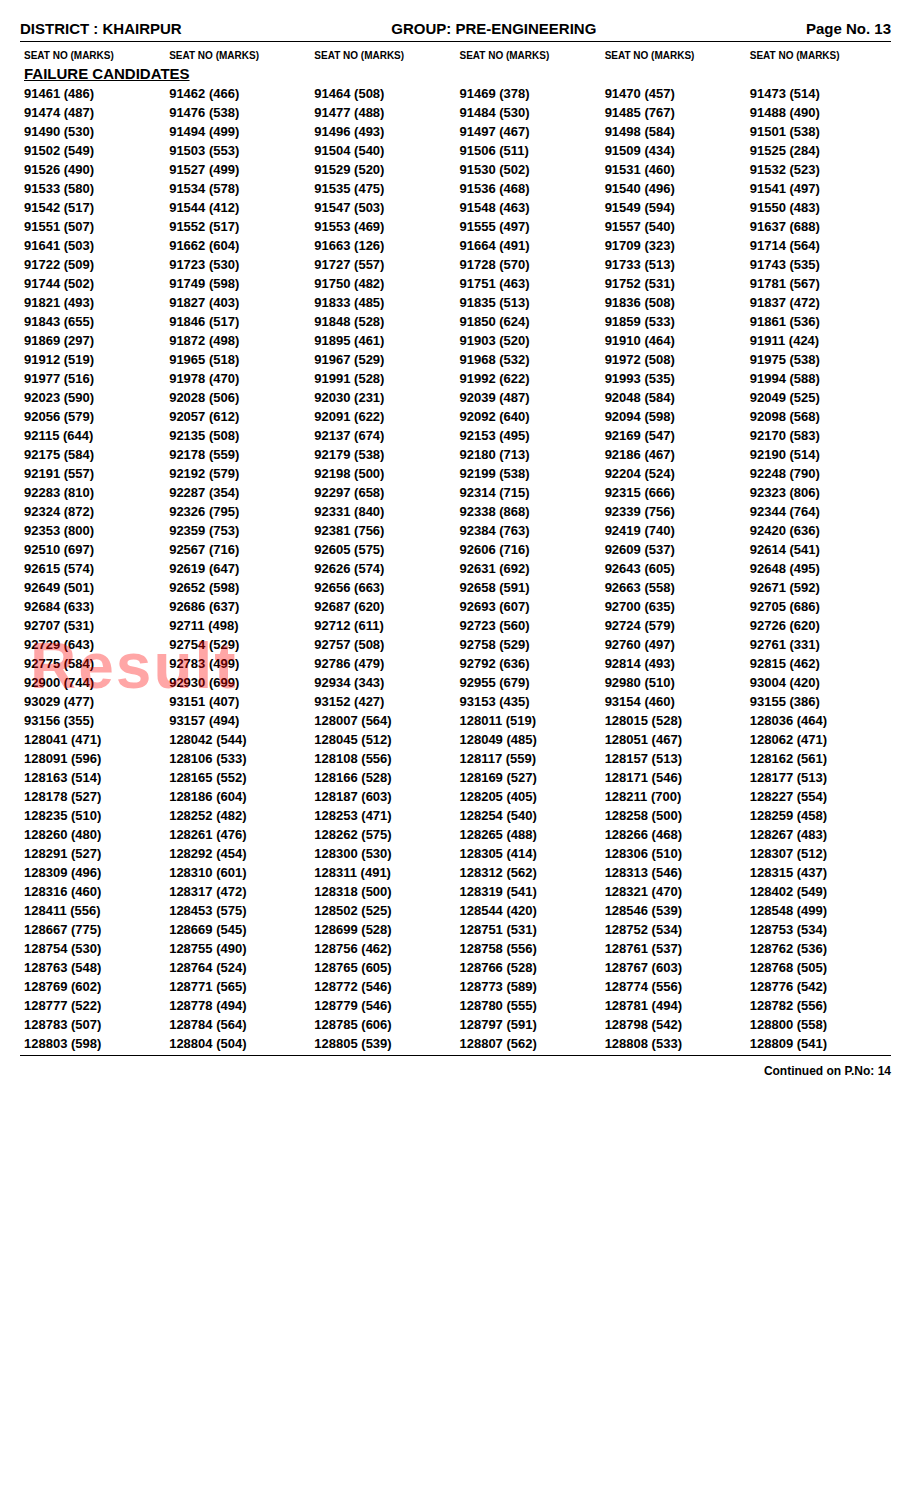DISTRICT : KHAIRPUR
GROUP: PRE-ENGINEERING
Page No. 13
| SEAT NO (MARKS) | SEAT NO (MARKS) | SEAT NO (MARKS) | SEAT NO (MARKS) | SEAT NO (MARKS) | SEAT NO (MARKS) |
| --- | --- | --- | --- | --- | --- |
| FAILURE CANDIDATES |
| 91461 (486) | 91462 (466) | 91464 (508) | 91469 (378) | 91470 (457) | 91473 (514) |
| 91474 (487) | 91476 (538) | 91477 (488) | 91484 (530) | 91485 (767) | 91488 (490) |
| 91490 (530) | 91494 (499) | 91496 (493) | 91497 (467) | 91498 (584) | 91501 (538) |
| 91502 (549) | 91503 (553) | 91504 (540) | 91506 (511) | 91509 (434) | 91525 (284) |
| 91526 (490) | 91527 (499) | 91529 (520) | 91530 (502) | 91531 (460) | 91532 (523) |
| 91533 (580) | 91534 (578) | 91535 (475) | 91536 (468) | 91540 (496) | 91541 (497) |
| 91542 (517) | 91544 (412) | 91547 (503) | 91548 (463) | 91549 (594) | 91550 (483) |
| 91551 (507) | 91552 (517) | 91553 (469) | 91555 (497) | 91557 (540) | 91637 (688) |
| 91641 (503) | 91662 (604) | 91663 (126) | 91664 (491) | 91709 (323) | 91714 (564) |
| 91722 (509) | 91723 (530) | 91727 (557) | 91728 (570) | 91733 (513) | 91743 (535) |
| 91744 (502) | 91749 (598) | 91750 (482) | 91751 (463) | 91752 (531) | 91781 (567) |
| 91821 (493) | 91827 (403) | 91833 (485) | 91835 (513) | 91836 (508) | 91837 (472) |
| 91843 (655) | 91846 (517) | 91848 (528) | 91850 (624) | 91859 (533) | 91861 (536) |
| 91869 (297) | 91872 (498) | 91895 (461) | 91903 (520) | 91910 (464) | 91911 (424) |
| 91912 (519) | 91965 (518) | 91967 (529) | 91968 (532) | 91972 (508) | 91975 (538) |
| 91977 (516) | 91978 (470) | 91991 (528) | 91992 (622) | 91993 (535) | 91994 (588) |
| 92023 (590) | 92028 (506) | 92030 (231) | 92039 (487) | 92048 (584) | 92049 (525) |
| 92056 (579) | 92057 (612) | 92091 (622) | 92092 (640) | 92094 (598) | 92098 (568) |
| 92115 (644) | 92135 (508) | 92137 (674) | 92153 (495) | 92169 (547) | 92170 (583) |
| 92175 (584) | 92178 (559) | 92179 (538) | 92180 (713) | 92186 (467) | 92190 (514) |
| 92191 (557) | 92192 (579) | 92198 (500) | 92199 (538) | 92204 (524) | 92248 (790) |
| 92283 (810) | 92287 (354) | 92297 (658) | 92314 (715) | 92315 (666) | 92323 (806) |
| 92324 (872) | 92326 (795) | 92331 (840) | 92338 (868) | 92339 (756) | 92344 (764) |
| 92353 (800) | 92359 (753) | 92381 (756) | 92384 (763) | 92419 (740) | 92420 (636) |
| 92510 (697) | 92567 (716) | 92605 (575) | 92606 (716) | 92609 (537) | 92614 (541) |
| 92615 (574) | 92619 (647) | 92626 (574) | 92631 (692) | 92643 (605) | 92648 (495) |
| 92649 (501) | 92652 (598) | 92656 (663) | 92658 (591) | 92663 (558) | 92671 (592) |
| 92684 (633) | 92686 (637) | 92687 (620) | 92693 (607) | 92700 (635) | 92705 (686) |
| 92707 (531) | 92711 (498) | 92712 (611) | 92723 (560) | 92724 (579) | 92726 (620) |
| 92729 (643) | 92754 (529) | 92757 (508) | 92758 (529) | 92760 (497) | 92761 (331) |
| 92775 (584) | 92783 (499) | 92786 (479) | 92792 (636) | 92814 (493) | 92815 (462) |
| 92900 (744) | 92930 (699) | 92934 (343) | 92955 (679) | 92980 (510) | 93004 (420) |
| 93029 (477) | 93151 (407) | 93152 (427) | 93153 (435) | 93154 (460) | 93155 (386) |
| 93156 (355) | 93157 (494) | 128007 (564) | 128011 (519) | 128015 (528) | 128036 (464) |
| 128041 (471) | 128042 (544) | 128045 (512) | 128049 (485) | 128051 (467) | 128062 (471) |
| 128091 (596) | 128106 (533) | 128108 (556) | 128117 (559) | 128157 (513) | 128162 (561) |
| 128163 (514) | 128165 (552) | 128166 (528) | 128169 (527) | 128171 (546) | 128177 (513) |
| 128178 (527) | 128186 (604) | 128187 (603) | 128205 (405) | 128211 (700) | 128227 (554) |
| 128235 (510) | 128252 (482) | 128253 (471) | 128254 (540) | 128258 (500) | 128259 (458) |
| 128260 (480) | 128261 (476) | 128262 (575) | 128265 (488) | 128266 (468) | 128267 (483) |
| 128291 (527) | 128292 (454) | 128300 (530) | 128305 (414) | 128306 (510) | 128307 (512) |
| 128309 (496) | 128310 (601) | 128311 (491) | 128312 (562) | 128313 (546) | 128315 (437) |
| 128316 (460) | 128317 (472) | 128318 (500) | 128319 (541) | 128321 (470) | 128402 (549) |
| 128411 (556) | 128453 (575) | 128502 (525) | 128544 (420) | 128546 (539) | 128548 (499) |
| 128667 (775) | 128669 (545) | 128699 (528) | 128751 (531) | 128752 (534) | 128753 (534) |
| 128754 (530) | 128755 (490) | 128756 (462) | 128758 (556) | 128761 (537) | 128762 (536) |
| 128763 (548) | 128764 (524) | 128765 (605) | 128766 (528) | 128767 (603) | 128768 (505) |
| 128769 (602) | 128771 (565) | 128772 (546) | 128773 (589) | 128774 (556) | 128776 (542) |
| 128777 (522) | 128778 (494) | 128779 (546) | 128780 (555) | 128781 (494) | 128782 (556) |
| 128783 (507) | 128784 (564) | 128785 (606) | 128797 (591) | 128798 (542) | 128800 (558) |
| 128803 (598) | 128804 (504) | 128805 (539) | 128807 (562) | 128808 (533) | 128809 (541) |
Continued on P.No: 14
Result